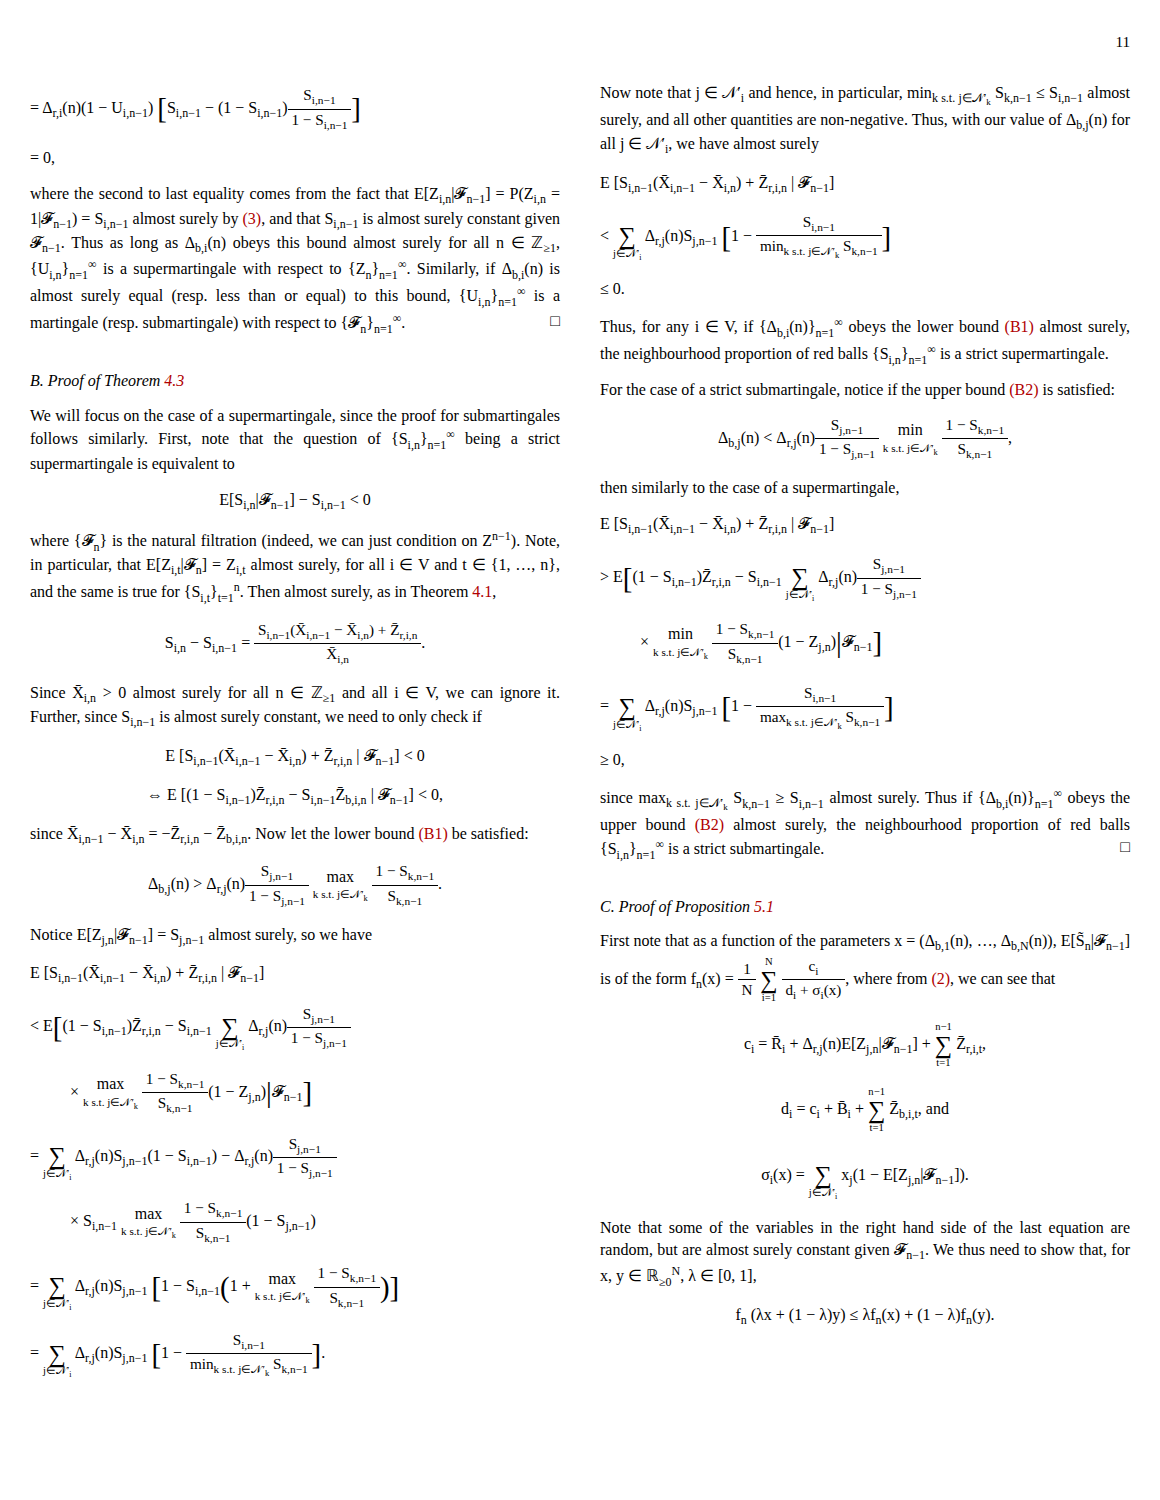11
= Δr,i(n)(1 − Ui,n−1) [Si,n−1 − (1 − Si,n−1)Si,n−11 − Si,n−1]
= 0,
where the second to last equality comes from the fact that E[Zi,n|𝓕n−1] = P(Zi,n = 1|𝓕n−1) = Si,n−1 almost surely by (3), and that Si,n−1 is almost surely constant given 𝓕n−1. Thus as long as Δb,i(n) obeys this bound almost surely for all n ∈ ℤ≥1, {Ui,n}n=1∞ is a supermartingale with respect to {Zn}n=1∞. Similarly, if Δb,i(n) is almost surely equal (resp. less than or equal) to this bound, {Ui,n}n=1∞ is a martingale (resp. submartingale) with respect to {𝓕n}n=1∞. □
B. Proof of Theorem 4.3
We will focus on the case of a supermartingale, since the proof for submartingales follows similarly. First, note that the question of {Si,n}n=1∞ being a strict supermartingale is equivalent to
E[Si,n|𝓕n−1] − Si,n−1 < 0
where {𝓕n} is the natural filtration (indeed, we can just condition on Zn−1). Note, in particular, that E[Zi,t|𝓕n] = Zi,t almost surely, for all i ∈ V and t ∈ {1, …, n}, and the same is true for {Si,t}t=1n. Then almost surely, as in Theorem 4.1,
Si,n − Si,n−1 = Si,n−1(X̄i,n−1 − X̄i,n) + Z̄r,i,n X̄i,n.
Since X̄i,n > 0 almost surely for all n ∈ ℤ≥1 and all i ∈ V, we can ignore it. Further, since Si,n−1 is almost surely constant, we need to only check if
E [Si,n−1(X̄i,n−1 − X̄i,n) + Z̄r,i,n | 𝓕n−1] < 0
⇔ E [(1 − Si,n−1)Z̄r,i,n − Si,n−1Z̄b,i,n | 𝓕n−1] < 0,
since X̄i,n−1 − X̄i,n = −Z̄r,i,n − Z̄b,i,n. Now let the lower bound (B1) be satisfied:
Δb,j(n) > Δr,j(n)Sj,n−11 − Sj,n−1 maxk s.t. j∈𝒩′k 1 − Sk,n−1 Sk,n−1.
Notice E[Zj,n|𝓕n−1] = Sj,n−1 almost surely, so we have
E [Si,n−1(X̄i,n−1 − X̄i,n) + Z̄r,i,n | 𝓕n−1]
< E[(1 − Si,n−1)Z̄r,i,n − Si,n−1 ∑j∈𝒩′i Δr,j(n)Sj,n−11 − Sj,n−1
× maxk s.t. j∈𝒩′k 1 − Sk,n−1 Sk,n−1(1 − Zj,n)|𝓕n−1]
= ∑j∈𝒩′i Δr,j(n)Sj,n−1(1 − Si,n−1) − Δr,j(n)Sj,n−11 − Sj,n−1
× Si,n−1 maxk s.t. j∈𝒩′k 1 − Sk,n−1 Sk,n−1(1 − Sj,n−1)
= ∑j∈𝒩′i Δr,j(n)Sj,n−1 [1 − Si,n−1(1 + maxk s.t. j∈𝒩′k 1 − Sk,n−1 Sk,n−1)]
= ∑j∈𝒩′i Δr,j(n)Sj,n−1 [1 − Si,n−1 mink s.t. j∈𝒩′k Sk,n−1].
Now note that j ∈ 𝒩′i and hence, in particular, mink s.t. j∈𝒩′k Sk,n−1 ≤ Si,n−1 almost surely, and all other quantities are non-negative. Thus, with our value of Δb,j(n) for all j ∈ 𝒩′i, we have almost surely
E [Si,n−1(X̄i,n−1 − X̄i,n) + Z̄r,i,n | 𝓕n−1]
< ∑j∈𝒩′i Δr,j(n)Sj,n−1 [1 − Si,n−1 mink s.t. j∈𝒩′k Sk,n−1]
≤ 0.
Thus, for any i ∈ V, if {Δb,i(n)}n=1∞ obeys the lower bound (B1) almost surely, the neighbourhood proportion of red balls {Si,n}n=1∞ is a strict supermartingale.
For the case of a strict submartingale, notice if the upper bound (B2) is satisfied:
Δb,j(n) < Δr,j(n)Sj,n−11 − Sj,n−1 mink s.t. j∈𝒩′k 1 − Sk,n−1 Sk,n−1,
then similarly to the case of a supermartingale,
E [Si,n−1(X̄i,n−1 − X̄i,n) + Z̄r,i,n | 𝓕n−1]
> E[(1 − Si,n−1)Z̄r,i,n − Si,n−1 ∑j∈𝒩′i Δr,j(n)Sj,n−11 − Sj,n−1
× mink s.t. j∈𝒩′k 1 − Sk,n−1 Sk,n−1(1 − Zj,n)|𝓕n−1]
= ∑j∈𝒩′i Δr,j(n)Sj,n−1 [1 − Si,n−1 maxk s.t. j∈𝒩′k Sk,n−1]
≥ 0,
since maxk s.t. j∈𝒩′k Sk,n−1 ≥ Si,n−1 almost surely. Thus if {Δb,i(n)}n=1∞ obeys the upper bound (B2) almost surely, the neighbourhood proportion of red balls {Si,n}n=1∞ is a strict submartingale. □
C. Proof of Proposition 5.1
First note that as a function of the parameters x = (Δb,1(n), …, Δb,N(n)), E[S̃n|𝓕n−1] is of the form fn(x) = 1 N N∑i=1 ci di + σi(x), where from (2), we can see that
ci = R̄i + Δr,j(n)E[Zj,n|𝓕n−1] + n−1∑t=1 Z̄r,i,t,
di = ci + B̄i + n−1∑t=1 Z̄b,i,t, and
σi(x) = ∑j∈𝒩′i xj(1 − E[Zj,n|𝓕n−1]).
Note that some of the variables in the right hand side of the last equation are random, but are almost surely constant given 𝓕n−1. We thus need to show that, for x, y ∈ ℝ≥0N, λ ∈ [0, 1],
fn (λx + (1 − λ)y) ≤ λfn(x) + (1 − λ)fn(y).